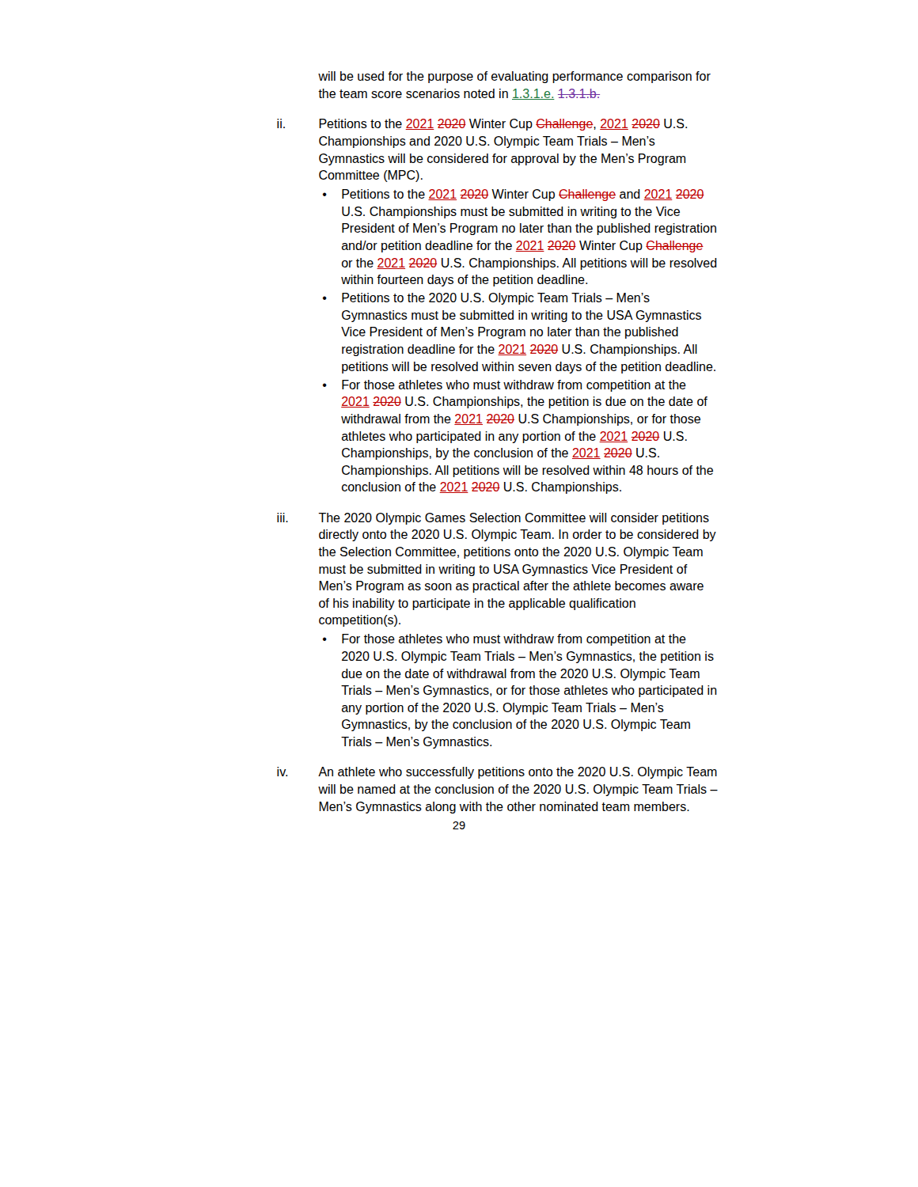will be used for the purpose of evaluating performance comparison for the team score scenarios noted in 1.3.1.e. 1.3.1.b.
ii. Petitions to the 2021 2020 Winter Cup Challenge, 2021 2020 U.S. Championships and 2020 U.S. Olympic Team Trials – Men’s Gymnastics will be considered for approval by the Men’s Program Committee (MPC).
Petitions to the 2021 2020 Winter Cup Challenge and 2021 2020 U.S. Championships must be submitted in writing to the Vice President of Men’s Program no later than the published registration and/or petition deadline for the 2021 2020 Winter Cup Challenge or the 2021 2020 U.S. Championships. All petitions will be resolved within fourteen days of the petition deadline.
Petitions to the 2020 U.S. Olympic Team Trials – Men’s Gymnastics must be submitted in writing to the USA Gymnastics Vice President of Men’s Program no later than the published registration deadline for the 2021 2020 U.S. Championships. All petitions will be resolved within seven days of the petition deadline.
For those athletes who must withdraw from competition at the 2021 2020 U.S. Championships, the petition is due on the date of withdrawal from the 2021 2020 U.S Championships, or for those athletes who participated in any portion of the 2021 2020 U.S. Championships, by the conclusion of the 2021 2020 U.S. Championships. All petitions will be resolved within 48 hours of the conclusion of the 2021 2020 U.S. Championships.
iii. The 2020 Olympic Games Selection Committee will consider petitions directly onto the 2020 U.S. Olympic Team. In order to be considered by the Selection Committee, petitions onto the 2020 U.S. Olympic Team must be submitted in writing to USA Gymnastics Vice President of Men’s Program as soon as practical after the athlete becomes aware of his inability to participate in the applicable qualification competition(s).
For those athletes who must withdraw from competition at the 2020 U.S. Olympic Team Trials – Men’s Gymnastics, the petition is due on the date of withdrawal from the 2020 U.S. Olympic Team Trials – Men’s Gymnastics, or for those athletes who participated in any portion of the 2020 U.S. Olympic Team Trials – Men’s Gymnastics, by the conclusion of the 2020 U.S. Olympic Team Trials – Men’s Gymnastics.
iv. An athlete who successfully petitions onto the 2020 U.S. Olympic Team will be named at the conclusion of the 2020 U.S. Olympic Team Trials – Men’s Gymnastics along with the other nominated team members.
29